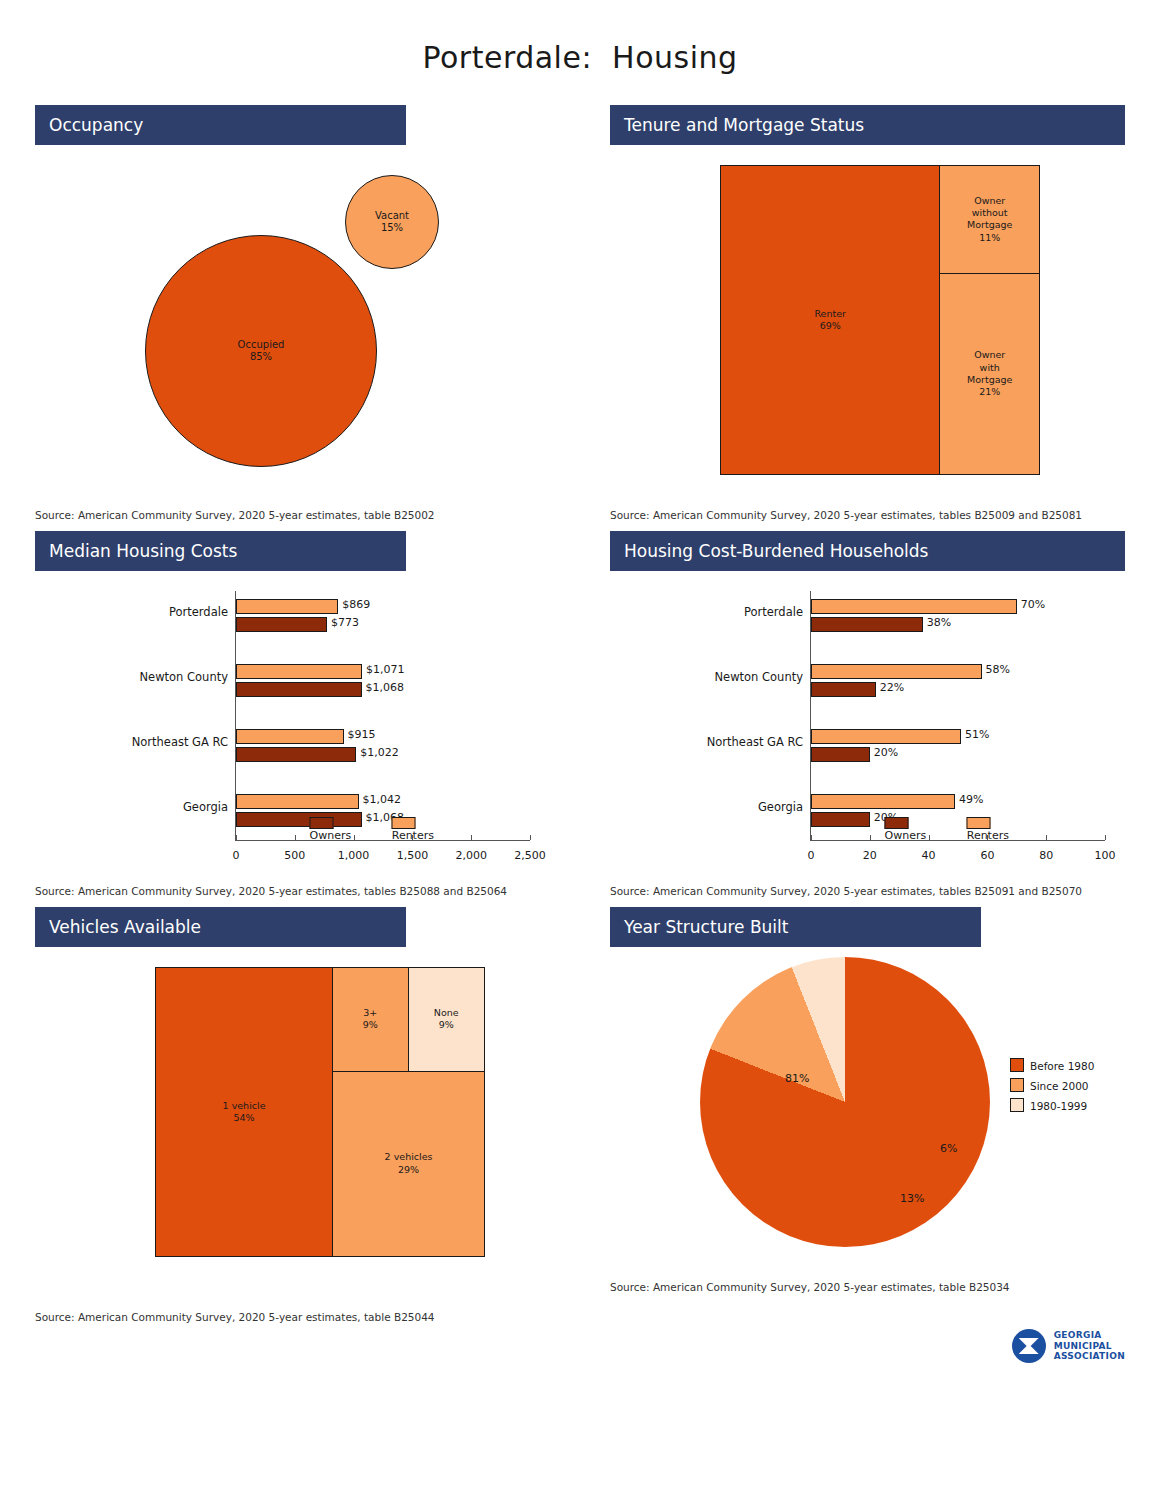Porterdale: Housing
Occupancy
Occupied
85%
Vacant
15%
Source: American Community Survey, 2020 5-year estimates, table B25002
Tenure and Mortgage Status
Renter
69%
Owner
without
Mortgage
11%
Owner
with
Mortgage
21%
Source: American Community Survey, 2020 5-year estimates, tables B25009 and B25081
Median Housing Costs
Porterdale
$869
$773
Newton County
$1,071
$1,068
Northeast GA RC
$915
$1,022
Georgia
$1,042
$1,068
0
500
1,000
1,500
2,000
2,500
Owners Renters
Source: American Community Survey, 2020 5-year estimates, tables B25088 and B25064
Housing Cost-Burdened Households
Porterdale
70%
38%
Newton County
58%
22%
Northeast GA RC
51%
20%
Georgia
49%
20%
0
20
40
60
80
100
Owners Renters
Source: American Community Survey, 2020 5-year estimates, tables B25091 and B25070
Vehicles Available
1 vehicle
54%
3+
9%
None
9%
2 vehicles
29%
Source: American Community Survey, 2020 5-year estimates, table B25044
Year Structure Built
81%
13%
6%
Before 1980
Since 2000
1980-1999
Source: American Community Survey, 2020 5-year estimates, table B25034
GEORGIA
MUNICIPAL
ASSOCIATION